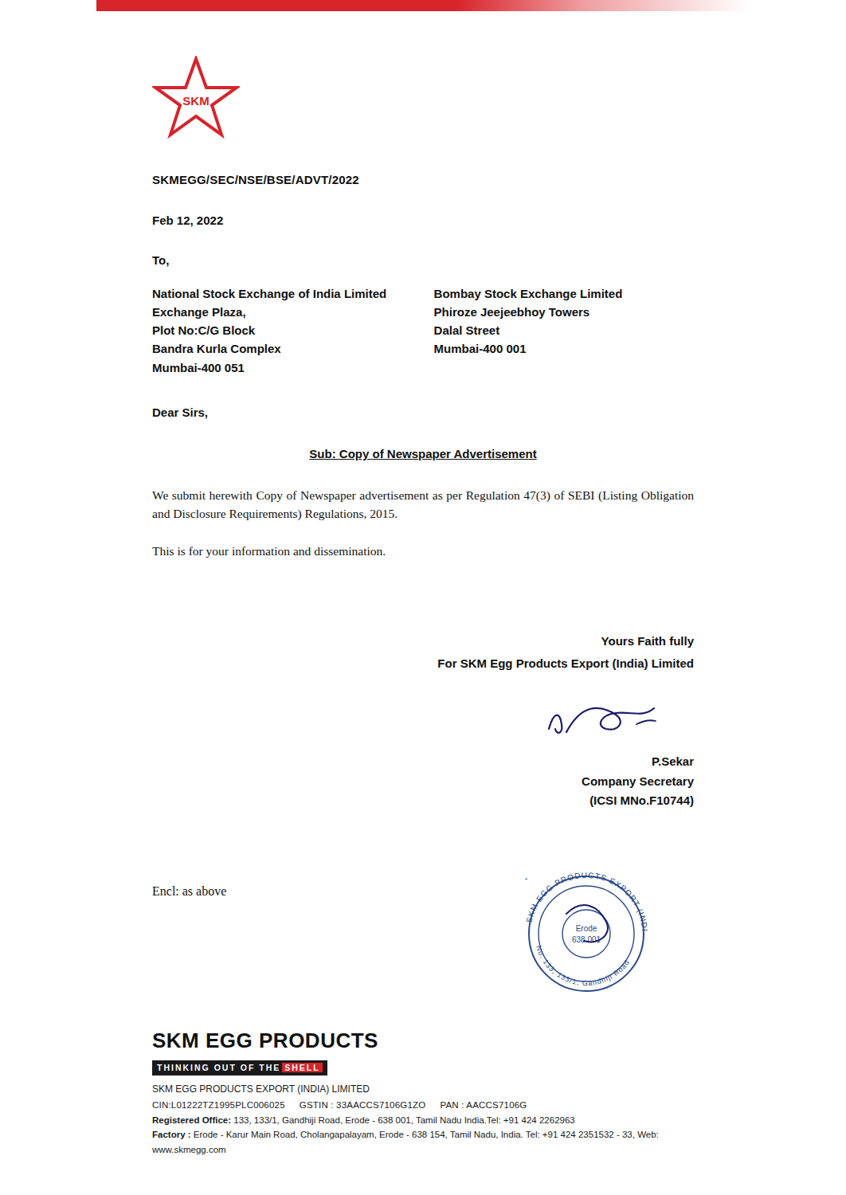SKM
SKMEGG/SEC/NSE/BSE/ADVT/2022
Feb 12, 2022
To,
| National Stock Exchange of India Limited Exchange Plaza, Plot No:C/G Block Bandra Kurla Complex Mumbai-400 051 | Bombay Stock Exchange Limited Phiroze Jeejeebhoy Towers Dalal Street Mumbai-400 001 |
Dear Sirs,
Sub: Copy of Newspaper Advertisement
We submit herewith Copy of Newspaper advertisement as per Regulation 47(3) of SEBI (Listing Obligation and Disclosure Requirements) Regulations, 2015.
This is for your information and dissemination.
Yours Faith fully
For SKM Egg Products Export (India) Limited
P.Sekar
Company Secretary
(ICSI MNo.F10744)
Encl: as above
SKM EGG PRODUCTS EXPORT (INDIA) LIMITED No. 133, 133/1, Gandhiji Road Erode 638 001 *
SKM EGG PRODUCTS
THINKING OUT OF THESHELL
SKM EGG PRODUCTS EXPORT (INDIA) LIMITED
CIN:L01222TZ1995PLC006025 GSTIN : 33AACCS7106G1ZO PAN : AACCS7106G
Registered Office: 133, 133/1, Gandhiji Road, Erode - 638 001, Tamil Nadu India.Tel: +91 424 2262963
Factory : Erode - Karur Main Road, Cholangapalayam, Erode - 638 154, Tamil Nadu, India. Tel: +91 424 2351532 - 33, Web: www.skmegg.com